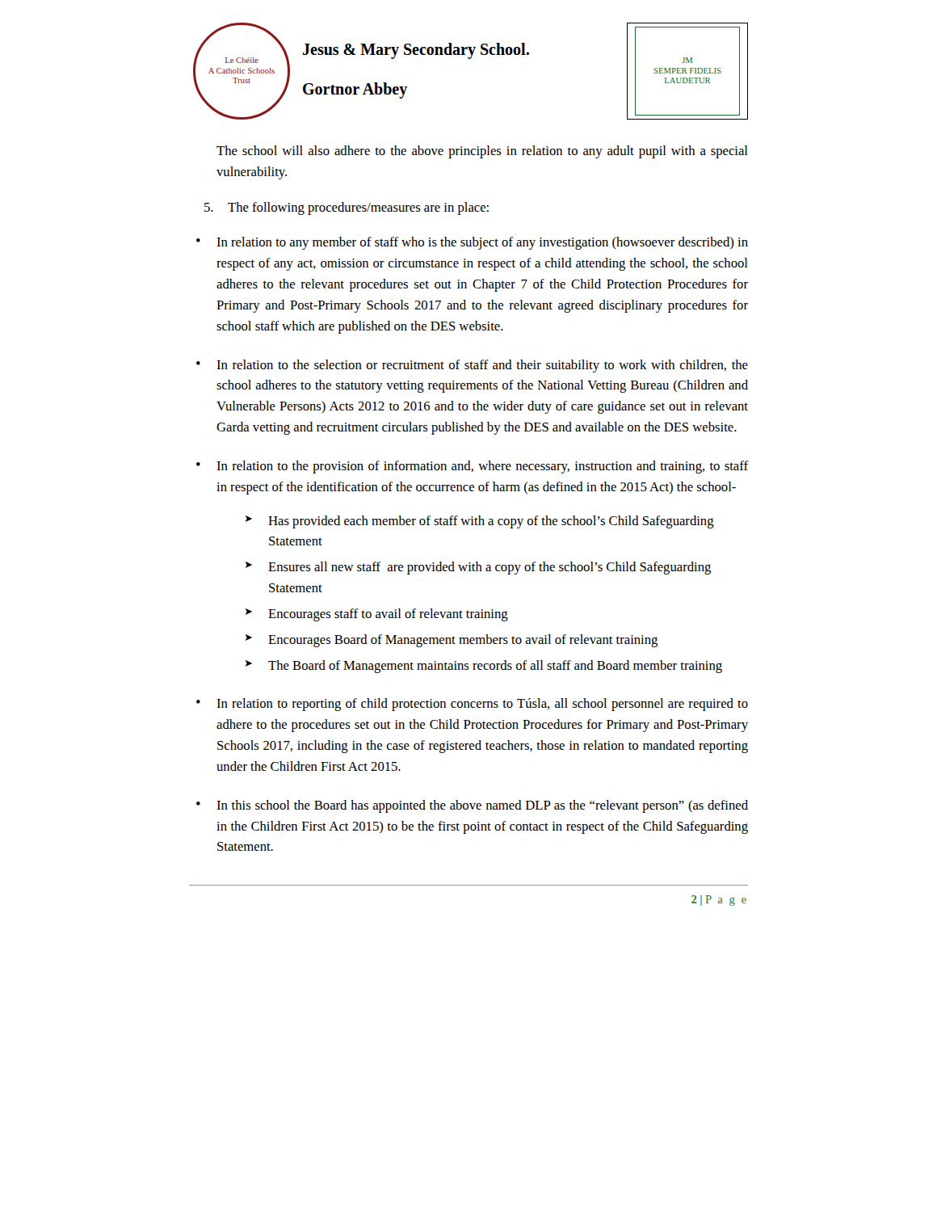Le Chéile
A Catholic Schools Trust
Jesus & Mary Secondary School.
Gortnor Abbey
JM
SEMPER FIDELIS
LAUDETUR
The school will also adhere to the above principles in relation to any adult pupil with a special vulnerability.
The following procedures/measures are in place:
In relation to any member of staff who is the subject of any investigation (howsoever described) in respect of any act, omission or circumstance in respect of a child attending the school, the school adheres to the relevant procedures set out in Chapter 7 of the Child Protection Procedures for Primary and Post-Primary Schools 2017 and to the relevant agreed disciplinary procedures for school staff which are published on the DES website.
In relation to the selection or recruitment of staff and their suitability to work with children, the school adheres to the statutory vetting requirements of the National Vetting Bureau (Children and Vulnerable Persons) Acts 2012 to 2016 and to the wider duty of care guidance set out in relevant Garda vetting and recruitment circulars published by the DES and available on the DES website.
In relation to the provision of information and, where necessary, instruction and training, to staff in respect of the identification of the occurrence of harm (as defined in the 2015 Act) the school-
Has provided each member of staff with a copy of the school’s Child Safeguarding Statement
Ensures all new staff are provided with a copy of the school’s Child Safeguarding Statement
Encourages staff to avail of relevant training
Encourages Board of Management members to avail of relevant training
The Board of Management maintains records of all staff and Board member training
In relation to reporting of child protection concerns to Túsla, all school personnel are required to adhere to the procedures set out in the Child Protection Procedures for Primary and Post-Primary Schools 2017, including in the case of registered teachers, those in relation to mandated reporting under the Children First Act 2015.
In this school the Board has appointed the above named DLP as the “relevant person” (as defined in the Children First Act 2015) to be the first point of contact in respect of the Child Safeguarding Statement.
2 | P a g e